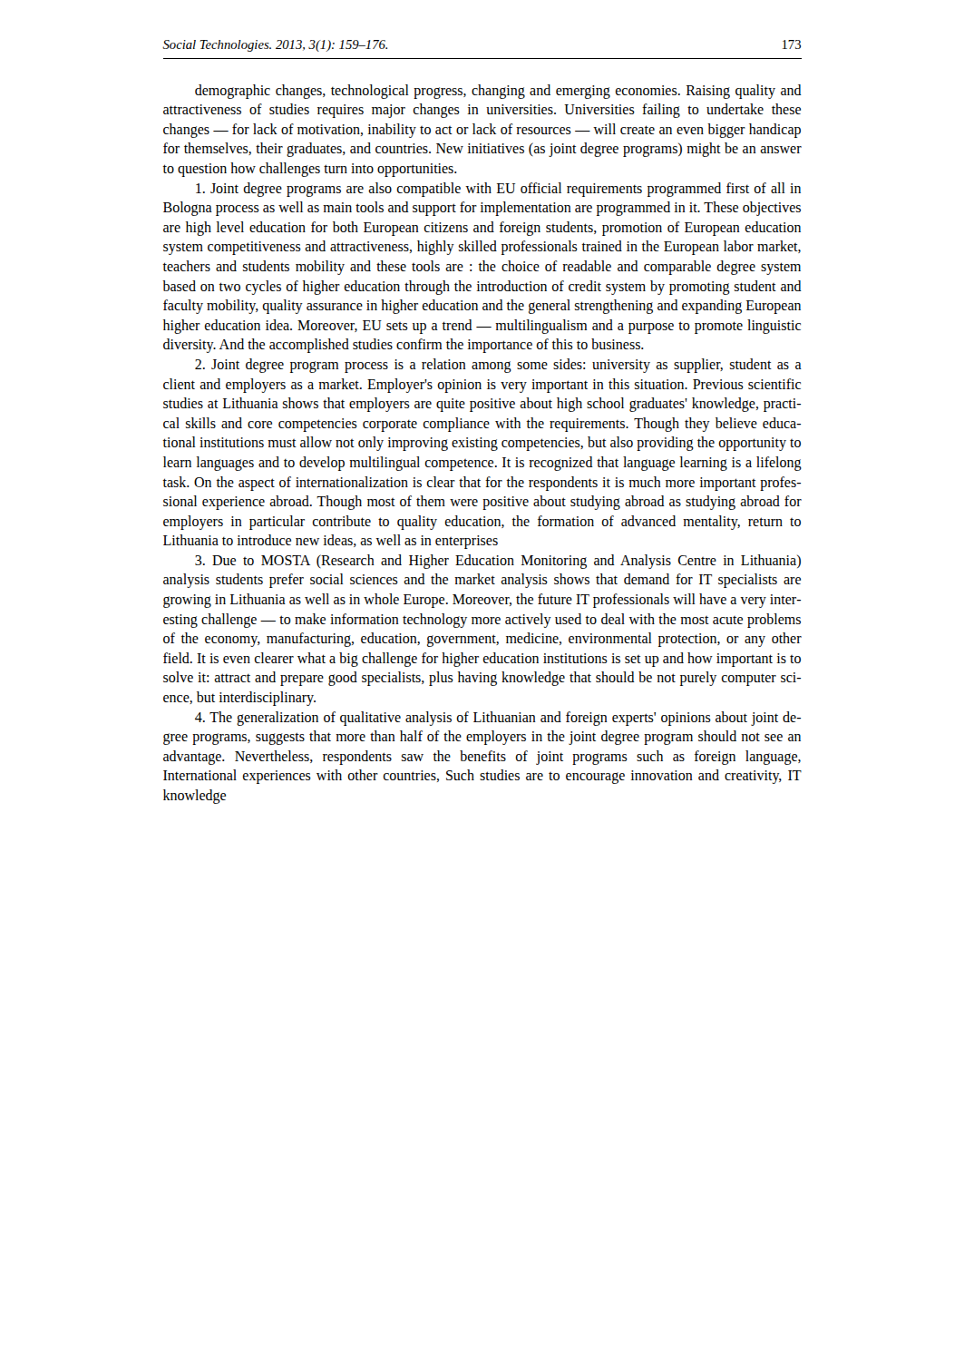Social Technologies. 2013, 3(1): 159–176. 173
demographic changes, technological progress, changing and emerging economies. Raising quality and attractiveness of studies requires major changes in universities. Universities failing to undertake these changes — for lack of motivation, inability to act or lack of resources — will create an even bigger handicap for themselves, their graduates, and countries. New initiatives (as joint degree programs) might be an answer to question how challenges turn into opportunities.
Joint degree programs are also compatible with EU official requirements programmed first of all in Bologna process as well as main tools and support for implementation are programmed in it. These objectives are high level education for both European citizens and foreign students, promotion of European education system competitiveness and attractiveness, highly skilled professionals trained in the European labor market, teachers and students mobility and these tools are : the choice of readable and comparable degree system based on two cycles of higher education through the introduction of credit system by promoting student and faculty mobility, quality assurance in higher education and the general strengthening and expanding European higher education idea. Moreover, EU sets up a trend — multilingualism and a purpose to promote linguistic diversity. And the accomplished studies confirm the importance of this to business.
Joint degree program process is a relation among some sides: university as supplier, student as a client and employers as a market. Employer's opinion is very important in this situation. Previous scientific studies at Lithuania shows that employers are quite positive about high school graduates' knowledge, practical skills and core competencies corporate compliance with the requirements. Though they believe educational institutions must allow not only improving existing competencies, but also providing the opportunity to learn languages and to develop multilingual competence. It is recognized that language learning is a lifelong task. On the aspect of internationalization is clear that for the respondents it is much more important professional experience abroad. Though most of them were positive about studying abroad as studying abroad for employers in particular contribute to quality education, the formation of advanced mentality, return to Lithuania to introduce new ideas, as well as in enterprises
Due to MOSTA (Research and Higher Education Monitoring and Analysis Centre in Lithuania) analysis students prefer social sciences and the market analysis shows that demand for IT specialists are growing in Lithuania as well as in whole Europe. Moreover, the future IT professionals will have a very interesting challenge — to make information technology more actively used to deal with the most acute problems of the economy, manufacturing, education, government, medicine, environmental protection, or any other field. It is even clearer what a big challenge for higher education institutions is set up and how important is to solve it: attract and prepare good specialists, plus having knowledge that should be not purely computer science, but interdisciplinary.
The generalization of qualitative analysis of Lithuanian and foreign experts' opinions about joint degree programs, suggests that more than half of the employers in the joint degree program should not see an advantage. Nevertheless, respondents saw the benefits of joint programs such as foreign language, International experiences with other countries, Such studies are to encourage innovation and creativity, IT knowledge